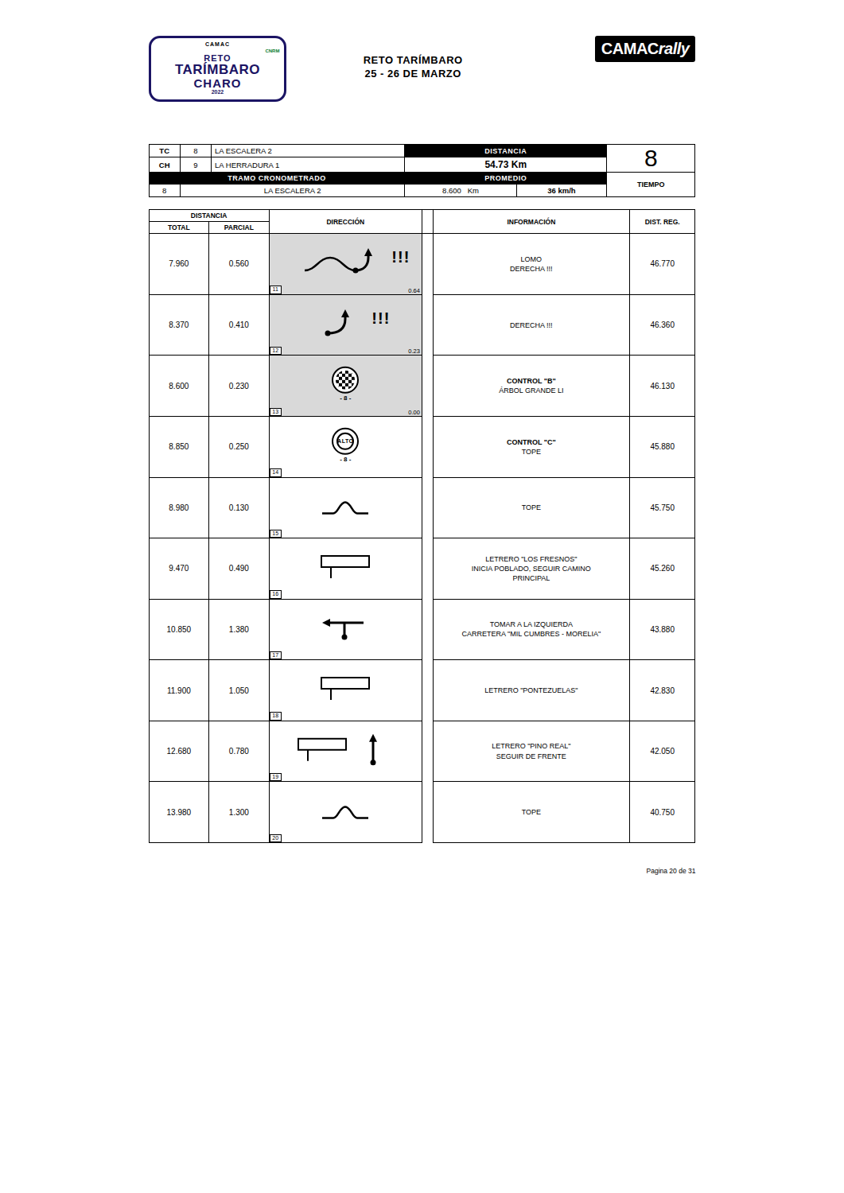CAMAC
CNRM
RETO
TARÍMBARO
CHARO
2022
RETO TARÍMBARO
25 - 26 DE MARZO
CAMACrally
| TC | 8 | LA ESCALERA 2 | DISTANCIA | 8 |
| CH | 9 | LA HERRADURA 1 | 54.73 Km |
| TRAMO CRONOMETRADO | PROMEDIO | TIEMPO |
| 8 | LA ESCALERA 2 | 8.600 Km | 36 km/h |
| DISTANCIA | DIRECCIÓN | | INFORMACIÓN | DIST. REG. |
| --- | --- | --- | --- | --- |
| TOTAL | PARCIAL |
| 7.960 | 0.560 | !!! 11 0.64 | | LOMO DERECHA !!! | 46.770 |
| 8.370 | 0.410 | !!! 12 0.23 | | DERECHA !!! | 46.360 |
| 8.600 | 0.230 | - 8 - 13 0.00 | | CONTROL "B" ÁRBOL GRANDE LI | 46.130 |
| 8.850 | 0.250 | ALTO - 8 - 14 | | CONTROL "C" TOPE | 45.880 |
| 8.980 | 0.130 | 15 | | TOPE | 45.750 |
| 9.470 | 0.490 | 16 | | LETRERO "LOS FRESNOS" INICIA POBLADO, SEGUIR CAMINO PRINCIPAL | 45.260 |
| 10.850 | 1.380 | 17 | | TOMAR A LA IZQUIERDA CARRETERA "MIL CUMBRES - MORELIA" | 43.880 |
| 11.900 | 1.050 | 18 | | LETRERO "PONTEZUELAS" | 42.830 |
| 12.680 | 0.780 | 19 | | LETRERO "PINO REAL" SEGUIR DE FRENTE | 42.050 |
| 13.980 | 1.300 | 20 | | TOPE | 40.750 |
Pagina 20 de 31